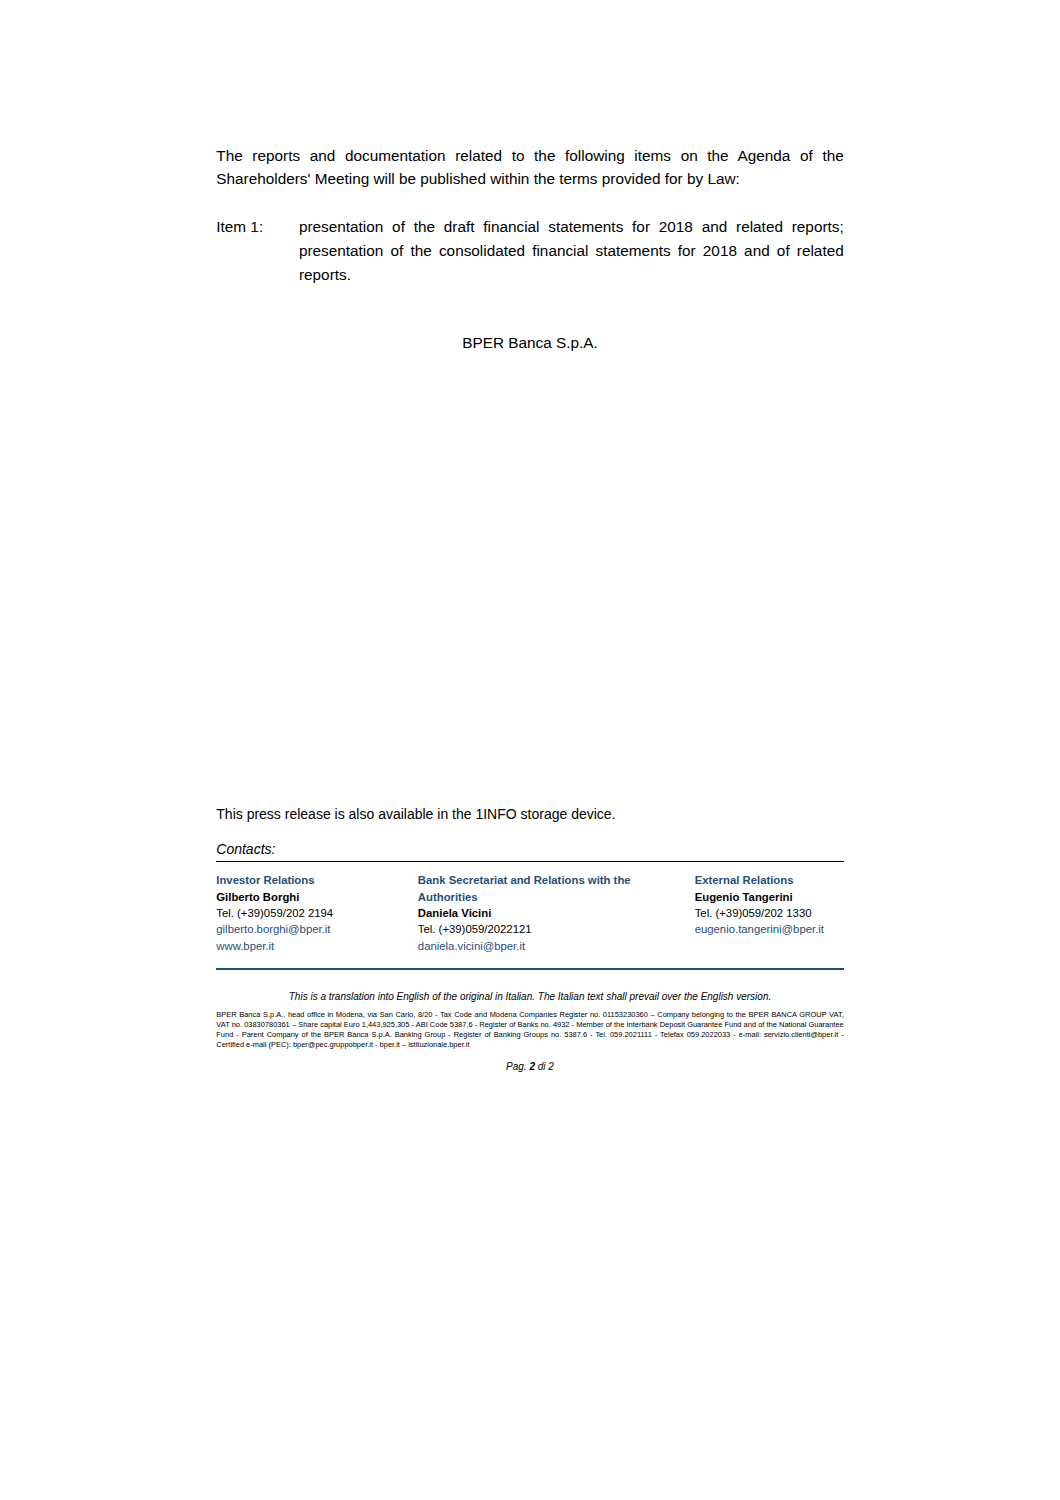The reports and documentation related to the following items on the Agenda of the Shareholders' Meeting will be published within the terms provided for by Law:
Item 1:
presentation of the draft financial statements for 2018 and related reports; presentation of the consolidated financial statements for 2018 and of related reports.
BPER Banca S.p.A.
This press release is also available in the 1INFO storage device.
Contacts:
Investor Relations
Gilberto Borghi
Tel. (+39)059/202 2194
gilberto.borghi@bper.it
www.bper.it
Bank Secretariat and Relations with the Authorities
Daniela Vicini
Tel. (+39)059/2022121
daniela.vicini@bper.it
External Relations
Eugenio Tangerini
Tel. (+39)059/202 1330
eugenio.tangerini@bper.it
This is a translation into English of the original in Italian. The Italian text shall prevail over the English version.
BPER Banca S.p.A., head office in Modena, via San Carlo, 8/20 - Tax Code and Modena Companies Register no. 01153230360 – Company belonging to the BPER BANCA GROUP VAT, VAT no. 03830780361 – Share capital Euro 1,443,925,305 - ABI Code 5387.6 - Register of Banks no. 4932 - Member of the Interbank Deposit Guarantee Fund and of the National Guarantee Fund - Parent Company of the BPER Banca S.p.A. Banking Group - Register of Banking Groups no. 5387.6 - Tel. 059.2021111 - Telefax 059.2022033 - e-mail: servizio.clienti@bper.it - Certified e-mail (PEC): bper@pec.gruppobper.it - bper.it – istituzionale.bper.it
Pag. 2 di 2